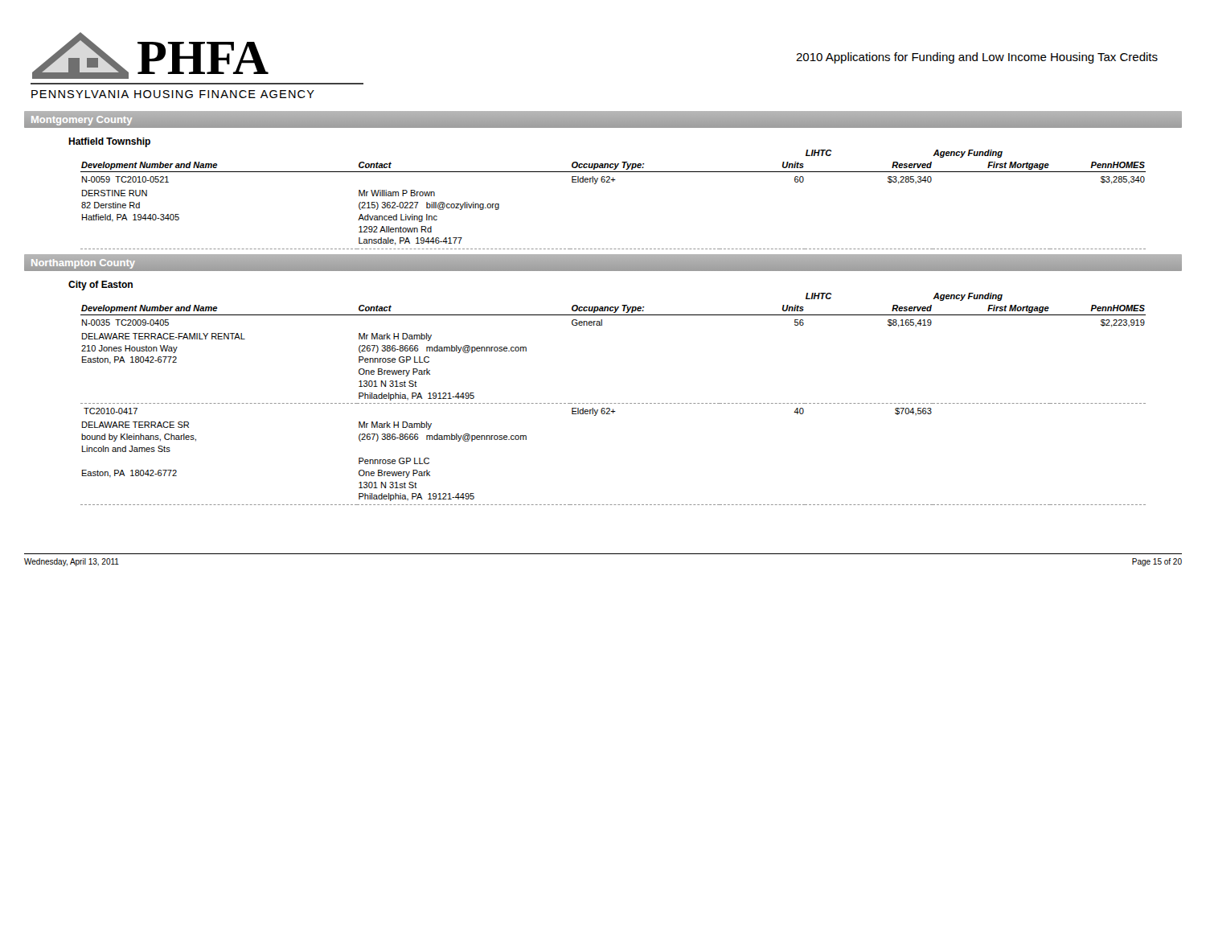PHFA PENNSYLVANIA HOUSING FINANCE AGENCY
2010 Applications for Funding and Low Income Housing Tax Credits
Montgomery County
Hatfield Township
| | | | | LIHTC | Agency Funding |
| --- | --- | --- | --- | --- | --- |
| Development Number and Name | Contact | Occupancy Type: | Units | Reserved | First Mortgage | PennHOMES |
| N-0059 TC2010-0521 | | Elderly 62+ | 60 | $3,285,340 | | $3,285,340 |
| DERSTINE RUN 82 Derstine Rd Hatfield, PA 19440-3405 | Mr William P Brown (215) 362-0227 bill@cozyliving.org Advanced Living Inc 1292 Allentown Rd Lansdale, PA 19446-4177 | | | | | |
Northampton County
City of Easton
| | | | | LIHTC | Agency Funding |
| --- | --- | --- | --- | --- | --- |
| Development Number and Name | Contact | Occupancy Type: | Units | Reserved | First Mortgage | PennHOMES |
| N-0035 TC2009-0405 | | General | 56 | $8,165,419 | | $2,223,919 |
| DELAWARE TERRACE-FAMILY RENTAL 210 Jones Houston Way Easton, PA 18042-6772 | Mr Mark H Dambly (267) 386-8666 mdambly@pennrose.com Pennrose GP LLC One Brewery Park 1301 N 31st St Philadelphia, PA 19121-4495 | | | | | |
| TC2010-0417 | | Elderly 62+ | 40 | $704,563 | | |
| DELAWARE TERRACE SR bound by Kleinhans, Charles, Lincoln and James Sts Easton, PA 18042-6772 | Mr Mark H Dambly (267) 386-8666 mdambly@pennrose.com Pennrose GP LLC One Brewery Park 1301 N 31st St Philadelphia, PA 19121-4495 | | | | | |
Wednesday, April 13, 2011
Page 15 of 20